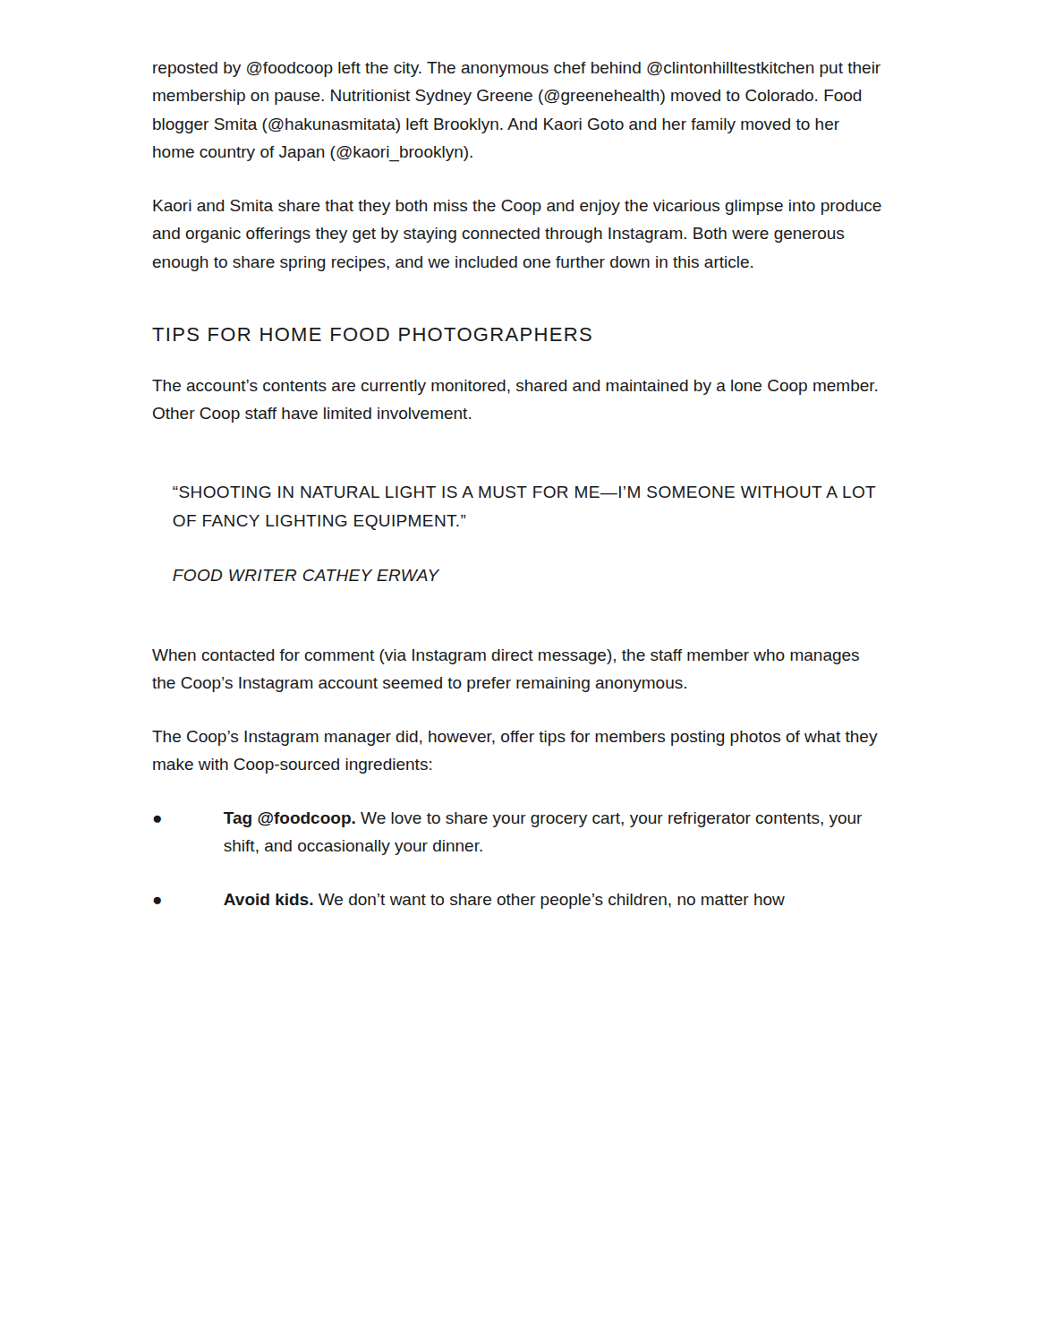reposted by @foodcoop left the city. The anonymous chef behind @clintonhilltestkitchen put their membership on pause. Nutritionist Sydney Greene (@greenehealth) moved to Colorado. Food blogger Smita (@hakunasmitata) left Brooklyn. And Kaori Goto and her family moved to her home country of Japan (@kaori_brooklyn).
Kaori and Smita share that they both miss the Coop and enjoy the vicarious glimpse into produce and organic offerings they get by staying connected through Instagram. Both were generous enough to share spring recipes, and we included one further down in this article.
TIPS FOR HOME FOOD PHOTOGRAPHERS
The account’s contents are currently monitored, shared and maintained by a lone Coop member. Other Coop staff have limited involvement.
“SHOOTING IN NATURAL LIGHT IS A MUST FOR ME—I’M SOMEONE WITHOUT A LOT OF FANCY LIGHTING EQUIPMENT.”
FOOD WRITER CATHEY ERWAY
When contacted for comment (via Instagram direct message), the staff member who manages the Coop’s Instagram account seemed to prefer remaining anonymous.
The Coop’s Instagram manager did, however, offer tips for members posting photos of what they make with Coop-sourced ingredients:
Tag @foodcoop. We love to share your grocery cart, your refrigerator contents, your shift, and occasionally your dinner.
Avoid kids. We don’t want to share other people’s children, no matter how